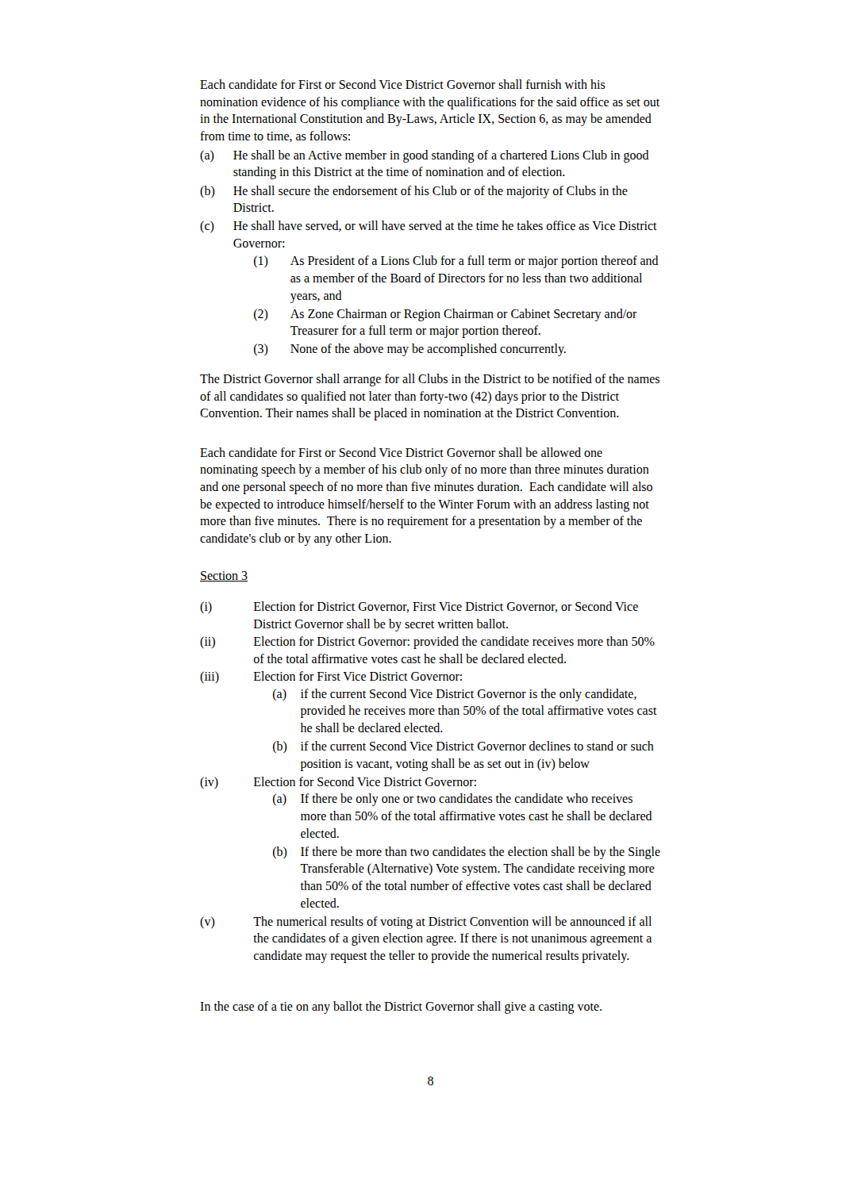Each candidate for First or Second Vice District Governor shall furnish with his nomination evidence of his compliance with the qualifications for the said office as set out in the International Constitution and By-Laws, Article IX, Section 6, as may be amended from time to time, as follows:
(a) He shall be an Active member in good standing of a chartered Lions Club in good standing in this District at the time of nomination and of election.
(b) He shall secure the endorsement of his Club or of the majority of Clubs in the District.
(c) He shall have served, or will have served at the time he takes office as Vice District Governor:
(1) As President of a Lions Club for a full term or major portion thereof and as a member of the Board of Directors for no less than two additional years, and
(2) As Zone Chairman or Region Chairman or Cabinet Secretary and/or Treasurer for a full term or major portion thereof.
(3) None of the above may be accomplished concurrently.
The District Governor shall arrange for all Clubs in the District to be notified of the names of all candidates so qualified not later than forty-two (42) days prior to the District Convention. Their names shall be placed in nomination at the District Convention.
Each candidate for First or Second Vice District Governor shall be allowed one nominating speech by a member of his club only of no more than three minutes duration and one personal speech of no more than five minutes duration. Each candidate will also be expected to introduce himself/herself to the Winter Forum with an address lasting not more than five minutes. There is no requirement for a presentation by a member of the candidate's club or by any other Lion.
Section 3
(i) Election for District Governor, First Vice District Governor, or Second Vice District Governor shall be by secret written ballot.
(ii) Election for District Governor: provided the candidate receives more than 50% of the total affirmative votes cast he shall be declared elected.
(iii) Election for First Vice District Governor:
(a) if the current Second Vice District Governor is the only candidate, provided he receives more than 50% of the total affirmative votes cast he shall be declared elected.
(b) if the current Second Vice District Governor declines to stand or such position is vacant, voting shall be as set out in (iv) below
(iv) Election for Second Vice District Governor:
(a) If there be only one or two candidates the candidate who receives more than 50% of the total affirmative votes cast he shall be declared elected.
(b) If there be more than two candidates the election shall be by the Single Transferable (Alternative) Vote system. The candidate receiving more than 50% of the total number of effective votes cast shall be declared elected.
(v) The numerical results of voting at District Convention will be announced if all the candidates of a given election agree. If there is not unanimous agreement a candidate may request the teller to provide the numerical results privately.
In the case of a tie on any ballot the District Governor shall give a casting vote.
8